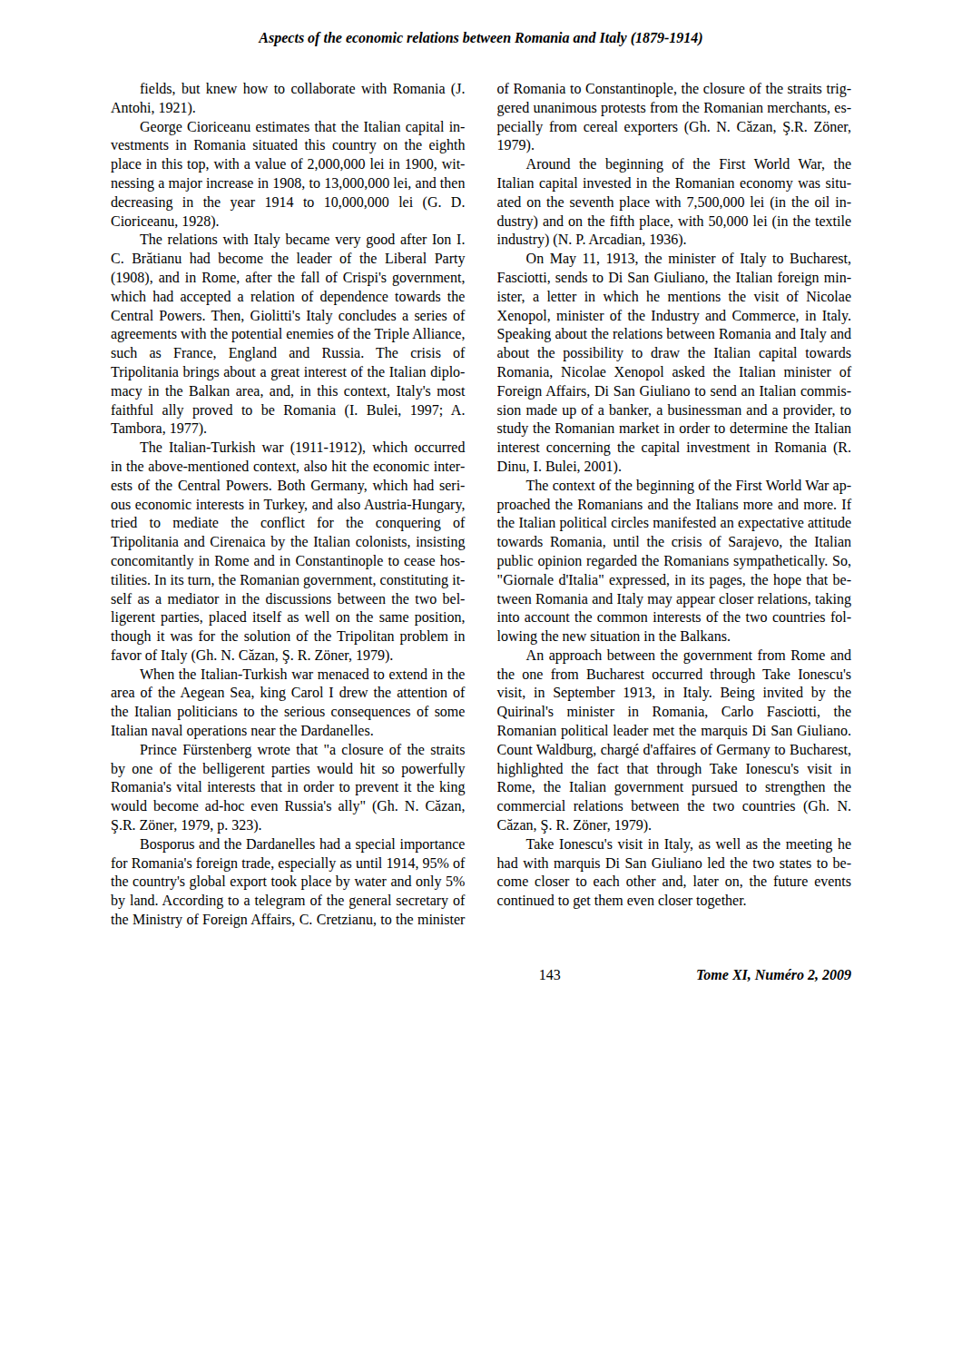Aspects of the economic relations between Romania and Italy (1879-1914)
fields, but knew how to collaborate with Romania (J. Antohi, 1921).
George Cioriceanu estimates that the Italian capital investments in Romania situated this country on the eighth place in this top, with a value of 2,000,000 lei in 1900, witnessing a major increase in 1908, to 13,000,000 lei, and then decreasing in the year 1914 to 10,000,000 lei (G. D. Cioriceanu, 1928).
The relations with Italy became very good after Ion I. C. Brătianu had become the leader of the Liberal Party (1908), and in Rome, after the fall of Crispi's government, which had accepted a relation of dependence towards the Central Powers. Then, Giolitti's Italy concludes a series of agreements with the potential enemies of the Triple Alliance, such as France, England and Russia. The crisis of Tripolitania brings about a great interest of the Italian diplomacy in the Balkan area, and, in this context, Italy's most faithful ally proved to be Romania (I. Bulei, 1997; A. Tambora, 1977).
The Italian-Turkish war (1911-1912), which occurred in the above-mentioned context, also hit the economic interests of the Central Powers. Both Germany, which had serious economic interests in Turkey, and also Austria-Hungary, tried to mediate the conflict for the conquering of Tripolitania and Cirenaica by the Italian colonists, insisting concomitantly in Rome and in Constantinople to cease hostilities. In its turn, the Romanian government, constituting itself as a mediator in the discussions between the two belligerent parties, placed itself as well on the same position, though it was for the solution of the Tripolitan problem in favor of Italy (Gh. N. Căzan, Ş. R. Zöner, 1979).
When the Italian-Turkish war menaced to extend in the area of the Aegean Sea, king Carol I drew the attention of the Italian politicians to the serious consequences of some Italian naval operations near the Dardanelles.
Prince Fürstenberg wrote that "a closure of the straits by one of the belligerent parties would hit so powerfully Romania's vital interests that in order to prevent it the king would become ad-hoc even Russia's ally" (Gh. N. Căzan, Ş.R. Zöner, 1979, p. 323).
Bosporus and the Dardanelles had a special importance for Romania's foreign trade, especially as until 1914, 95% of the country's global export took place by water and only 5% by land. According to a telegram of the general secretary of the Ministry of Foreign Affairs, C. Cretzianu, to the minister of Romania to Constantinople, the closure of the straits triggered unanimous protests from the Romanian merchants, especially from cereal exporters (Gh. N. Căzan, Ş.R. Zöner, 1979).
Around the beginning of the First World War, the Italian capital invested in the Romanian economy was situated on the seventh place with 7,500,000 lei (in the oil industry) and on the fifth place, with 50,000 lei (in the textile industry) (N. P. Arcadian, 1936).
On May 11, 1913, the minister of Italy to Bucharest, Fasciotti, sends to Di San Giuliano, the Italian foreign minister, a letter in which he mentions the visit of Nicolae Xenopol, minister of the Industry and Commerce, in Italy. Speaking about the relations between Romania and Italy and about the possibility to draw the Italian capital towards Romania, Nicolae Xenopol asked the Italian minister of Foreign Affairs, Di San Giuliano to send an Italian commission made up of a banker, a businessman and a provider, to study the Romanian market in order to determine the Italian interest concerning the capital investment in Romania (R. Dinu, I. Bulei, 2001).
The context of the beginning of the First World War approached the Romanians and the Italians more and more. If the Italian political circles manifested an expectative attitude towards Romania, until the crisis of Sarajevo, the Italian public opinion regarded the Romanians sympathetically. So, "Giornale d'Italia" expressed, in its pages, the hope that between Romania and Italy may appear closer relations, taking into account the common interests of the two countries following the new situation in the Balkans.
An approach between the government from Rome and the one from Bucharest occurred through Take Ionescu's visit, in September 1913, in Italy. Being invited by the Quirinal's minister in Romania, Carlo Fasciotti, the Romanian political leader met the marquis Di San Giuliano. Count Waldburg, chargé d'affaires of Germany to Bucharest, highlighted the fact that through Take Ionescu's visit in Rome, the Italian government pursued to strengthen the commercial relations between the two countries (Gh. N. Căzan, Ş. R. Zöner, 1979).
Take Ionescu's visit in Italy, as well as the meeting he had with marquis Di San Giuliano led the two states to become closer to each other and, later on, the future events continued to get them even closer together.
143 Tome XI, Numéro 2, 2009